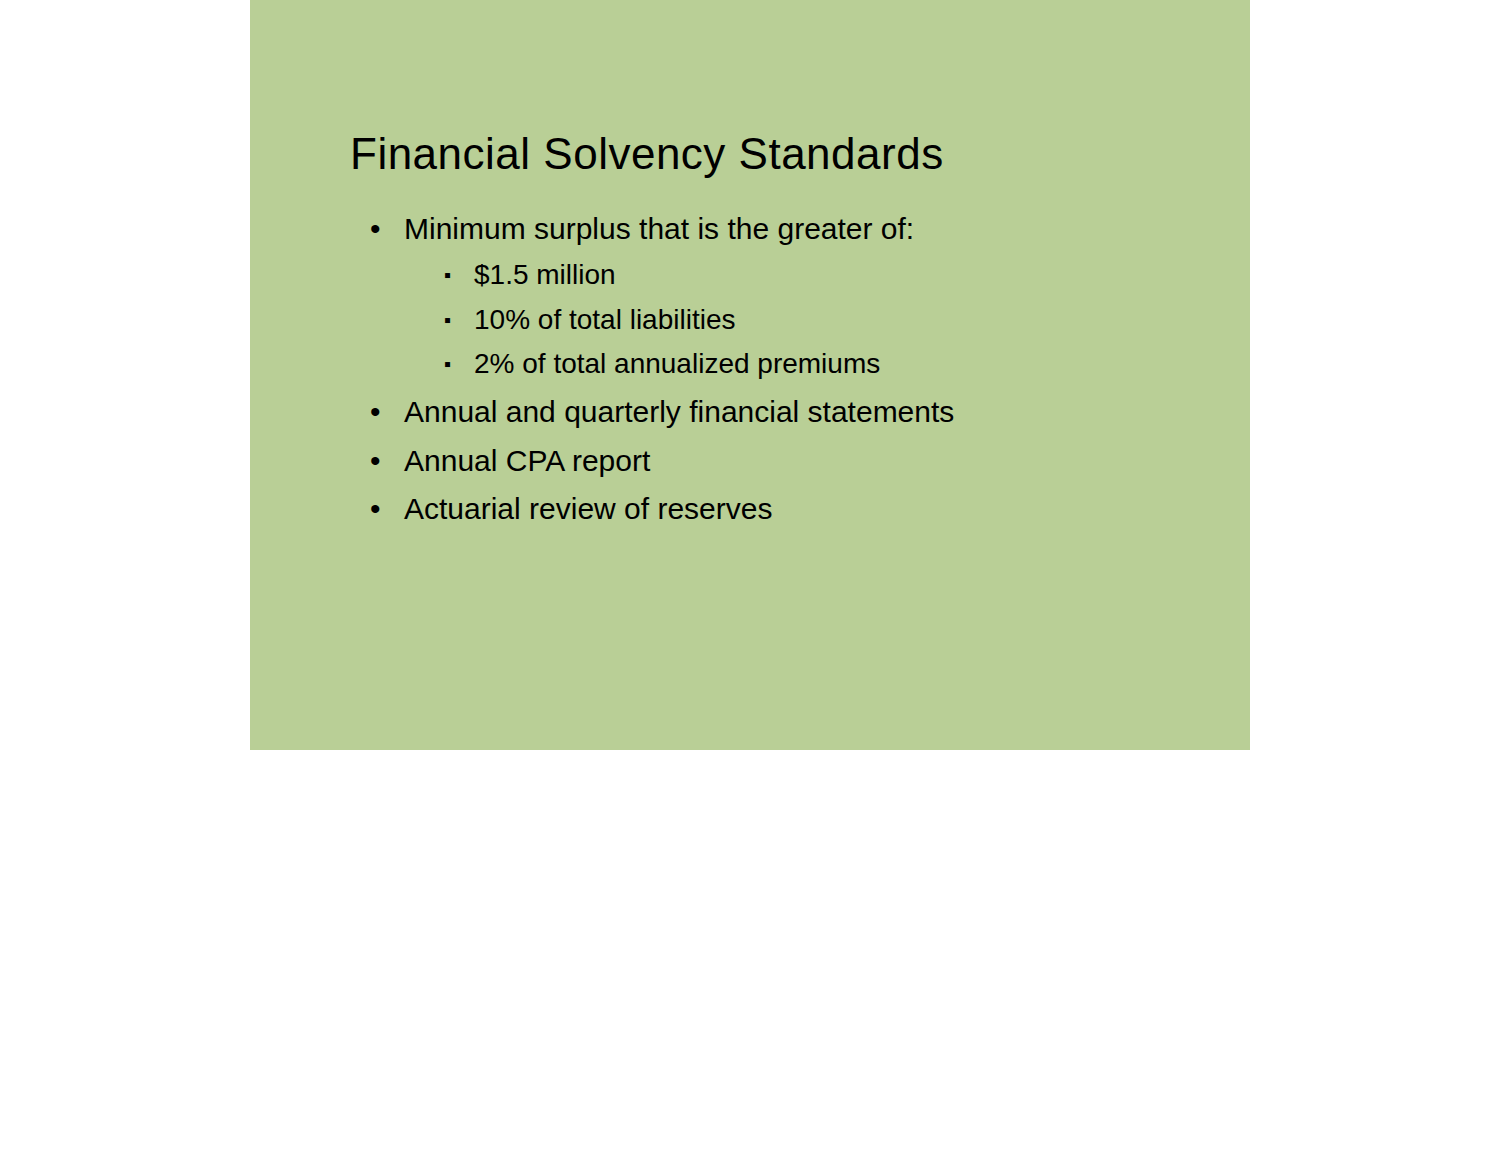Financial Solvency Standards
Minimum surplus that is the greater of:
$1.5 million
10% of total liabilities
2% of total annualized premiums
Annual and quarterly financial statements
Annual CPA report
Actuarial review of reserves